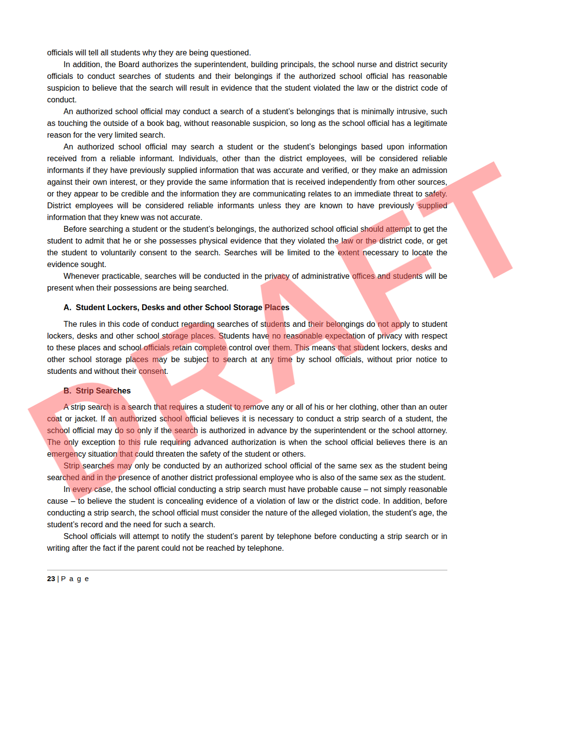DRAFT
officials will tell all students why they are being questioned.
In addition, the Board authorizes the superintendent, building principals, the school nurse and district security officials to conduct searches of students and their belongings if the authorized school official has reasonable suspicion to believe that the search will result in evidence that the student violated the law or the district code of conduct.
An authorized school official may conduct a search of a student’s belongings that is minimally intrusive, such as touching the outside of a book bag, without reasonable suspicion, so long as the school official has a legitimate reason for the very limited search.
An authorized school official may search a student or the student’s belongings based upon information received from a reliable informant. Individuals, other than the district employees, will be considered reliable informants if they have previously supplied information that was accurate and verified, or they make an admission against their own interest, or they provide the same information that is received independently from other sources, or they appear to be credible and the information they are communicating relates to an immediate threat to safety. District employees will be considered reliable informants unless they are known to have previously supplied information that they knew was not accurate.
Before searching a student or the student’s belongings, the authorized school official should attempt to get the student to admit that he or she possesses physical evidence that they violated the law or the district code, or get the student to voluntarily consent to the search. Searches will be limited to the extent necessary to locate the evidence sought.
Whenever practicable, searches will be conducted in the privacy of administrative offices and students will be present when their possessions are being searched.
A. Student Lockers, Desks and other School Storage Places
The rules in this code of conduct regarding searches of students and their belongings do not apply to student lockers, desks and other school storage places. Students have no reasonable expectation of privacy with respect to these places and school officials retain complete control over them. This means that student lockers, desks and other school storage places may be subject to search at any time by school officials, without prior notice to students and without their consent.
B. Strip Searches
A strip search is a search that requires a student to remove any or all of his or her clothing, other than an outer coat or jacket. If an authorized school official believes it is necessary to conduct a strip search of a student, the school official may do so only if the search is authorized in advance by the superintendent or the school attorney. The only exception to this rule requiring advanced authorization is when the school official believes there is an emergency situation that could threaten the safety of the student or others.
Strip searches may only be conducted by an authorized school official of the same sex as the student being searched and in the presence of another district professional employee who is also of the same sex as the student.
In every case, the school official conducting a strip search must have probable cause – not simply reasonable cause – to believe the student is concealing evidence of a violation of law or the district code. In addition, before conducting a strip search, the school official must consider the nature of the alleged violation, the student’s age, the student’s record and the need for such a search.
School officials will attempt to notify the student’s parent by telephone before conducting a strip search or in writing after the fact if the parent could not be reached by telephone.
23 | P a g e